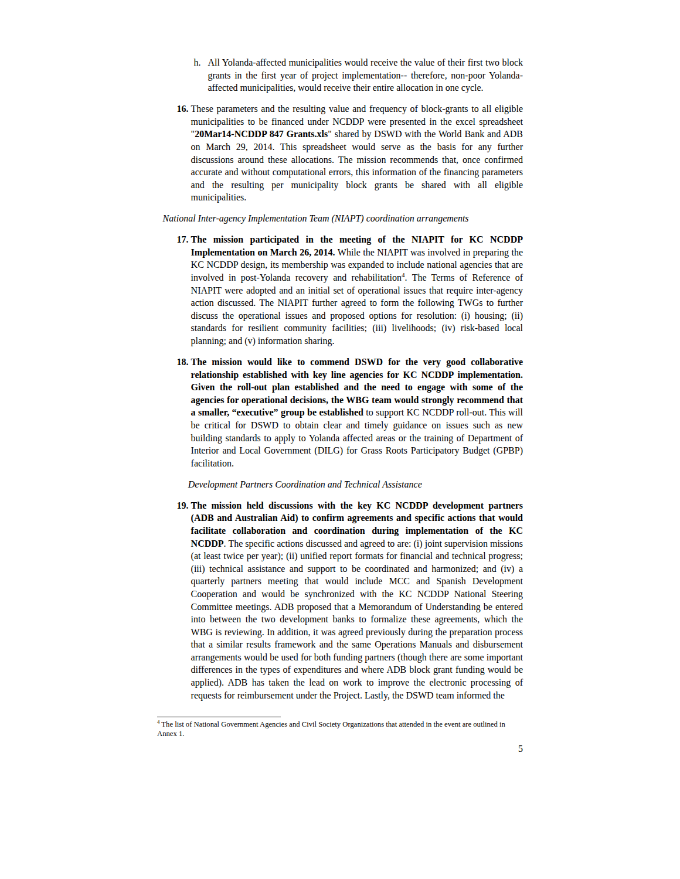h.
All Yolanda-affected municipalities would receive the value of their first two block grants in the first year of project implementation-- therefore, non-poor Yolanda-affected municipalities, would receive their entire allocation in one cycle.
16.
These parameters and the resulting value and frequency of block-grants to all eligible municipalities to be financed under NCDDP were presented in the excel spreadsheet "20Mar14-NCDDP 847 Grants.xls" shared by DSWD with the World Bank and ADB on March 29, 2014. This spreadsheet would serve as the basis for any further discussions around these allocations. The mission recommends that, once confirmed accurate and without computational errors, this information of the financing parameters and the resulting per municipality block grants be shared with all eligible municipalities.
National Inter-agency Implementation Team (NIAPT) coordination arrangements
17.
The mission participated in the meeting of the NIAPIT for KC NCDDP Implementation on March 26, 2014. While the NIAPIT was involved in preparing the KC NCDDP design, its membership was expanded to include national agencies that are involved in post-Yolanda recovery and rehabilitation4. The Terms of Reference of NIAPIT were adopted and an initial set of operational issues that require inter-agency action discussed. The NIAPIT further agreed to form the following TWGs to further discuss the operational issues and proposed options for resolution: (i) housing; (ii) standards for resilient community facilities; (iii) livelihoods; (iv) risk-based local planning; and (v) information sharing.
18.
The mission would like to commend DSWD for the very good collaborative relationship established with key line agencies for KC NCDDP implementation. Given the roll-out plan established and the need to engage with some of the agencies for operational decisions, the WBG team would strongly recommend that a smaller, “executive” group be established to support KC NCDDP roll-out. This will be critical for DSWD to obtain clear and timely guidance on issues such as new building standards to apply to Yolanda affected areas or the training of Department of Interior and Local Government (DILG) for Grass Roots Participatory Budget (GPBP) facilitation.
Development Partners Coordination and Technical Assistance
19.
The mission held discussions with the key KC NCDDP development partners (ADB and Australian Aid) to confirm agreements and specific actions that would facilitate collaboration and coordination during implementation of the KC NCDDP. The specific actions discussed and agreed to are: (i) joint supervision missions (at least twice per year); (ii) unified report formats for financial and technical progress; (iii) technical assistance and support to be coordinated and harmonized; and (iv) a quarterly partners meeting that would include MCC and Spanish Development Cooperation and would be synchronized with the KC NCDDP National Steering Committee meetings. ADB proposed that a Memorandum of Understanding be entered into between the two development banks to formalize these agreements, which the WBG is reviewing. In addition, it was agreed previously during the preparation process that a similar results framework and the same Operations Manuals and disbursement arrangements would be used for both funding partners (though there are some important differences in the types of expenditures and where ADB block grant funding would be applied). ADB has taken the lead on work to improve the electronic processing of requests for reimbursement under the Project. Lastly, the DSWD team informed the
4 The list of National Government Agencies and Civil Society Organizations that attended in the event are outlined in Annex 1.
5